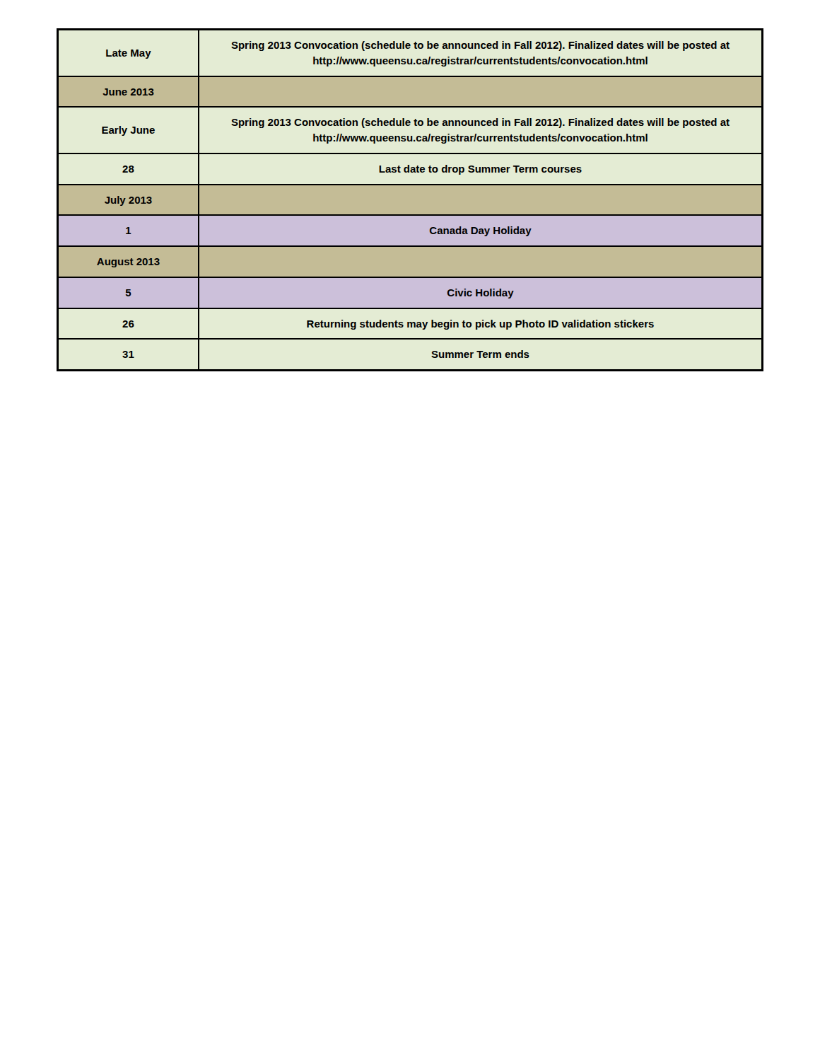| Late May | Spring 2013 Convocation (schedule to be announced in Fall 2012). Finalized dates will be posted at http://www.queensu.ca/registrar/currentstudents/convocation.html |
| June 2013 | |
| Early June | Spring 2013 Convocation (schedule to be announced in Fall 2012). Finalized dates will be posted at http://www.queensu.ca/registrar/currentstudents/convocation.html |
| 28 | Last date to drop Summer Term courses |
| July 2013 | |
| 1 | Canada Day Holiday |
| August 2013 | |
| 5 | Civic Holiday |
| 26 | Returning students may begin to pick up Photo ID validation stickers |
| 31 | Summer Term ends |